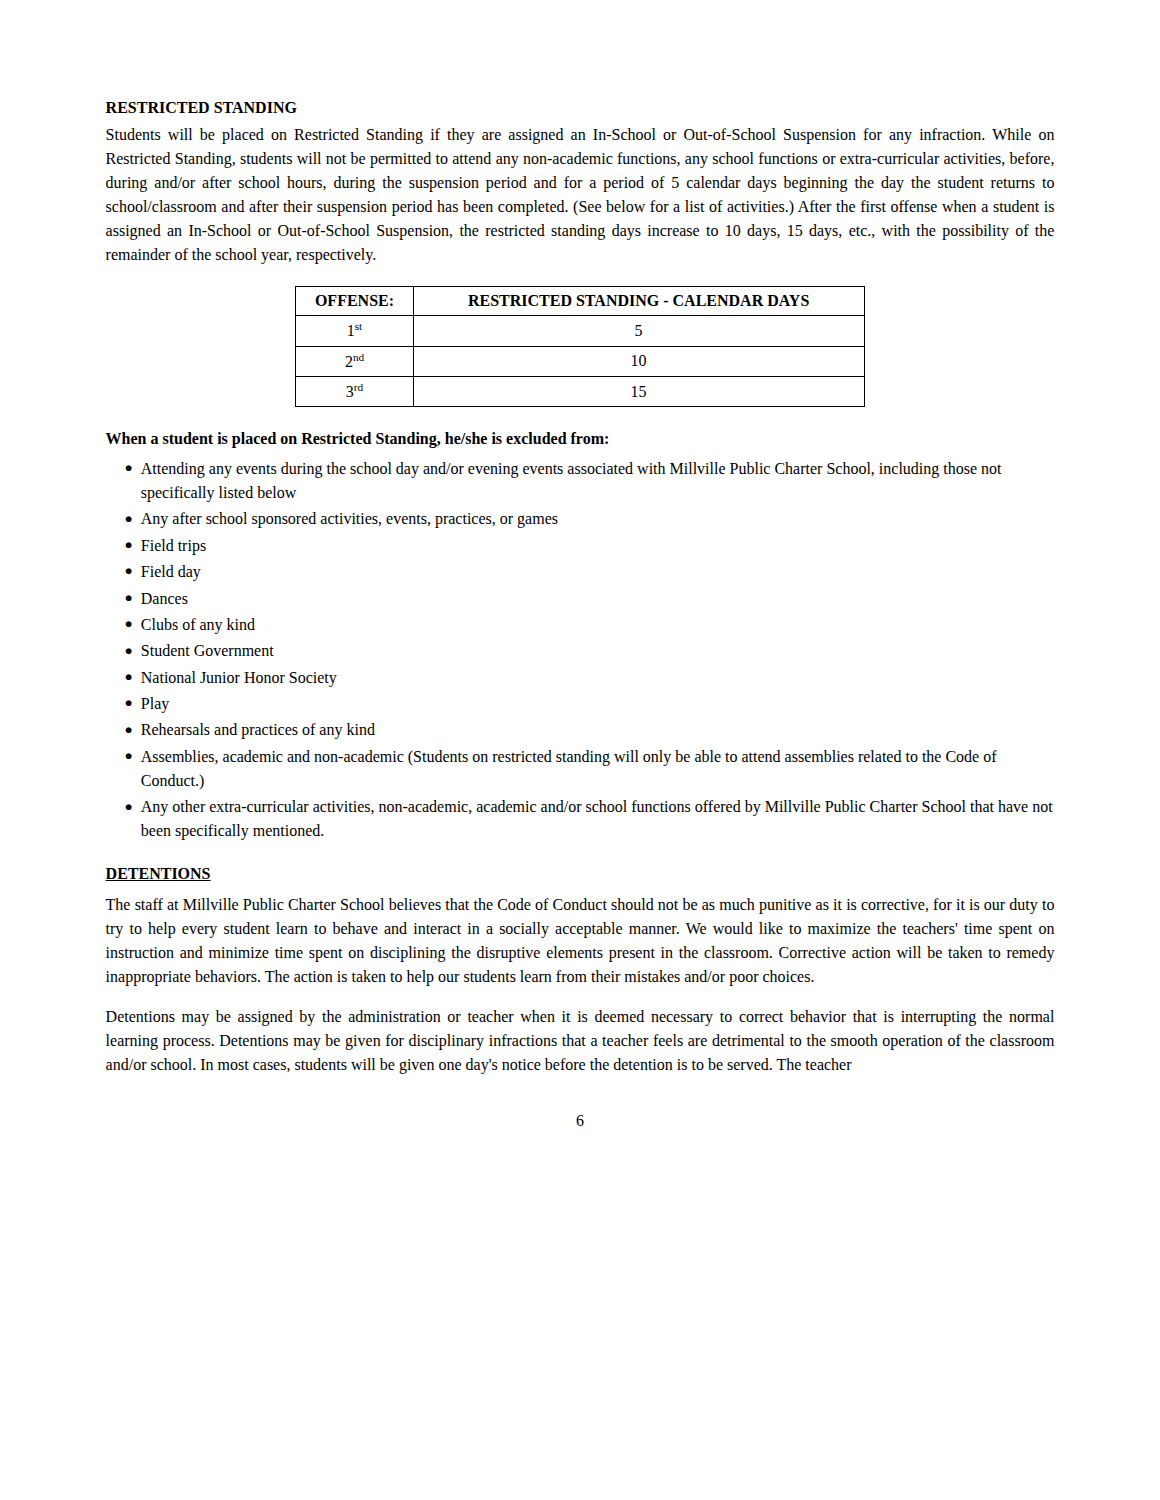RESTRICTED STANDING
Students will be placed on Restricted Standing if they are assigned an In-School or Out-of-School Suspension for any infraction. While on Restricted Standing, students will not be permitted to attend any non-academic functions, any school functions or extra-curricular activities, before, during and/or after school hours, during the suspension period and for a period of 5 calendar days beginning the day the student returns to school/classroom and after their suspension period has been completed. (See below for a list of activities.) After the first offense when a student is assigned an In-School or Out-of-School Suspension, the restricted standing days increase to 10 days, 15 days, etc., with the possibility of the remainder of the school year, respectively.
| OFFENSE: | RESTRICTED STANDING - CALENDAR DAYS |
| --- | --- |
| 1 st | 5 |
| 2 nd | 10 |
| 3 rd | 15 |
When a student is placed on Restricted Standing, he/she is excluded from:
Attending any events during the school day and/or evening events associated with Millville Public Charter School, including those not specifically listed below
Any after school sponsored activities, events, practices, or games
Field trips
Field day
Dances
Clubs of any kind
Student Government
National Junior Honor Society
Play
Rehearsals and practices of any kind
Assemblies, academic and non-academic (Students on restricted standing will only be able to attend assemblies related to the Code of Conduct.)
Any other extra-curricular activities, non-academic, academic and/or school functions offered by Millville Public Charter School that have not been specifically mentioned.
DETENTIONS
The staff at Millville Public Charter School believes that the Code of Conduct should not be as much punitive as it is corrective, for it is our duty to try to help every student learn to behave and interact in a socially acceptable manner. We would like to maximize the teachers' time spent on instruction and minimize time spent on disciplining the disruptive elements present in the classroom. Corrective action will be taken to remedy inappropriate behaviors. The action is taken to help our students learn from their mistakes and/or poor choices.
Detentions may be assigned by the administration or teacher when it is deemed necessary to correct behavior that is interrupting the normal learning process. Detentions may be given for disciplinary infractions that a teacher feels are detrimental to the smooth operation of the classroom and/or school. In most cases, students will be given one day's notice before the detention is to be served. The teacher
6